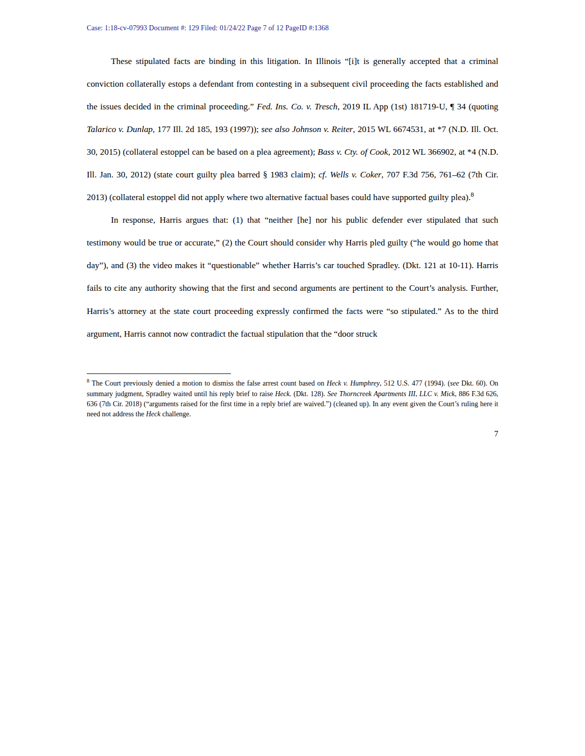Case: 1:18-cv-07993 Document #: 129 Filed: 01/24/22 Page 7 of 12 PageID #:1368
These stipulated facts are binding in this litigation. In Illinois “[i]t is generally accepted that a criminal conviction collaterally estops a defendant from contesting in a subsequent civil proceeding the facts established and the issues decided in the criminal proceeding.” Fed. Ins. Co. v. Tresch, 2019 IL App (1st) 181719-U, ¶ 34 (quoting Talarico v. Dunlap, 177 Ill. 2d 185, 193 (1997)); see also Johnson v. Reiter, 2015 WL 6674531, at *7 (N.D. Ill. Oct. 30, 2015) (collateral estoppel can be based on a plea agreement); Bass v. Cty. of Cook, 2012 WL 366902, at *4 (N.D. Ill. Jan. 30, 2012) (state court guilty plea barred § 1983 claim); cf. Wells v. Coker, 707 F.3d 756, 761–62 (7th Cir. 2013) (collateral estoppel did not apply where two alternative factual bases could have supported guilty plea).8
In response, Harris argues that: (1) that “neither [he] nor his public defender ever stipulated that such testimony would be true or accurate,” (2) the Court should consider why Harris pled guilty (“he would go home that day”), and (3) the video makes it “questionable” whether Harris’s car touched Spradley. (Dkt. 121 at 10-11). Harris fails to cite any authority showing that the first and second arguments are pertinent to the Court’s analysis. Further, Harris’s attorney at the state court proceeding expressly confirmed the facts were “so stipulated.” As to the third argument, Harris cannot now contradict the factual stipulation that the “door struck
8 The Court previously denied a motion to dismiss the false arrest count based on Heck v. Humphrey, 512 U.S. 477 (1994). (see Dkt. 60). On summary judgment, Spradley waited until his reply brief to raise Heck. (Dkt. 128). See Thorncreek Apartments III, LLC v. Mick, 886 F.3d 626, 636 (7th Cir. 2018) (“arguments raised for the first time in a reply brief are waived.”) (cleaned up). In any event given the Court’s ruling here it need not address the Heck challenge.
7